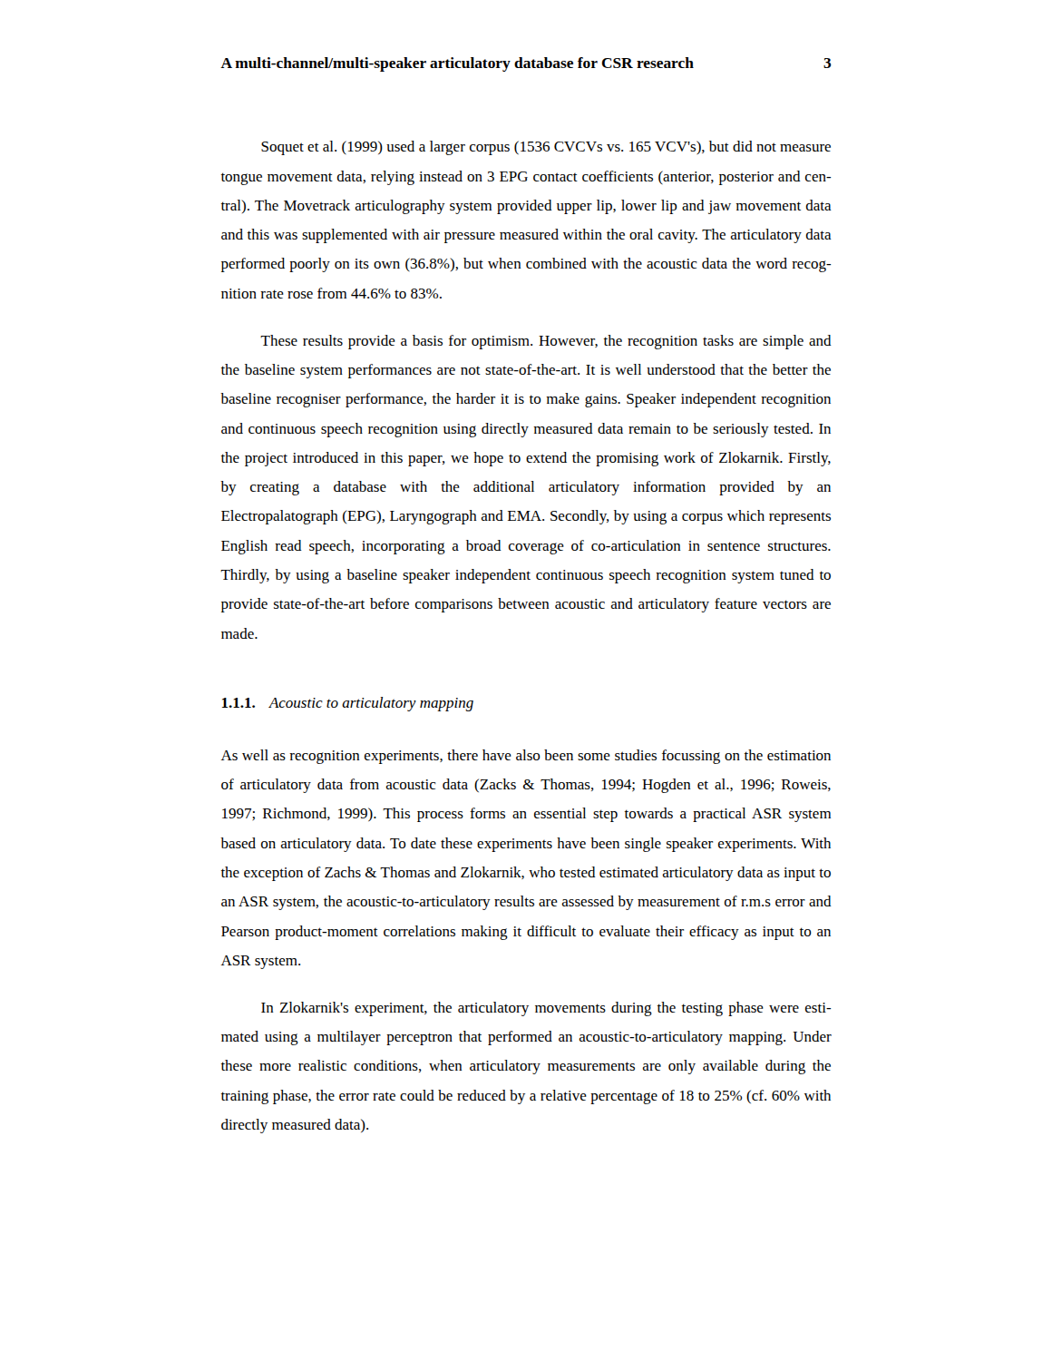A multi-channel/multi-speaker articulatory database for CSR research 3
Soquet et al. (1999) used a larger corpus (1536 CVCVs vs. 165 VCV's), but did not measure tongue movement data, relying instead on 3 EPG contact coefficients (anterior, posterior and central). The Movetrack articulography system provided upper lip, lower lip and jaw movement data and this was supplemented with air pressure measured within the oral cavity. The articulatory data performed poorly on its own (36.8%), but when combined with the acoustic data the word recognition rate rose from 44.6% to 83%.
These results provide a basis for optimism. However, the recognition tasks are simple and the baseline system performances are not state-of-the-art. It is well understood that the better the baseline recogniser performance, the harder it is to make gains. Speaker independent recognition and continuous speech recognition using directly measured data remain to be seriously tested. In the project introduced in this paper, we hope to extend the promising work of Zlokarnik. Firstly, by creating a database with the additional articulatory information provided by an Electropalatograph (EPG), Laryngograph and EMA. Secondly, by using a corpus which represents English read speech, incorporating a broad coverage of co-articulation in sentence structures. Thirdly, by using a baseline speaker independent continuous speech recognition system tuned to provide state-of-the-art before comparisons between acoustic and articulatory feature vectors are made.
1.1.1. Acoustic to articulatory mapping
As well as recognition experiments, there have also been some studies focussing on the estimation of articulatory data from acoustic data (Zacks & Thomas, 1994; Hogden et al., 1996; Roweis, 1997; Richmond, 1999). This process forms an essential step towards a practical ASR system based on articulatory data. To date these experiments have been single speaker experiments. With the exception of Zachs & Thomas and Zlokarnik, who tested estimated articulatory data as input to an ASR system, the acoustic-to-articulatory results are assessed by measurement of r.m.s error and Pearson product-moment correlations making it difficult to evaluate their efficacy as input to an ASR system.
In Zlokarnik's experiment, the articulatory movements during the testing phase were estimated using a multilayer perceptron that performed an acoustic-to-articulatory mapping. Under these more realistic conditions, when articulatory measurements are only available during the training phase, the error rate could be reduced by a relative percentage of 18 to 25% (cf. 60% with directly measured data).